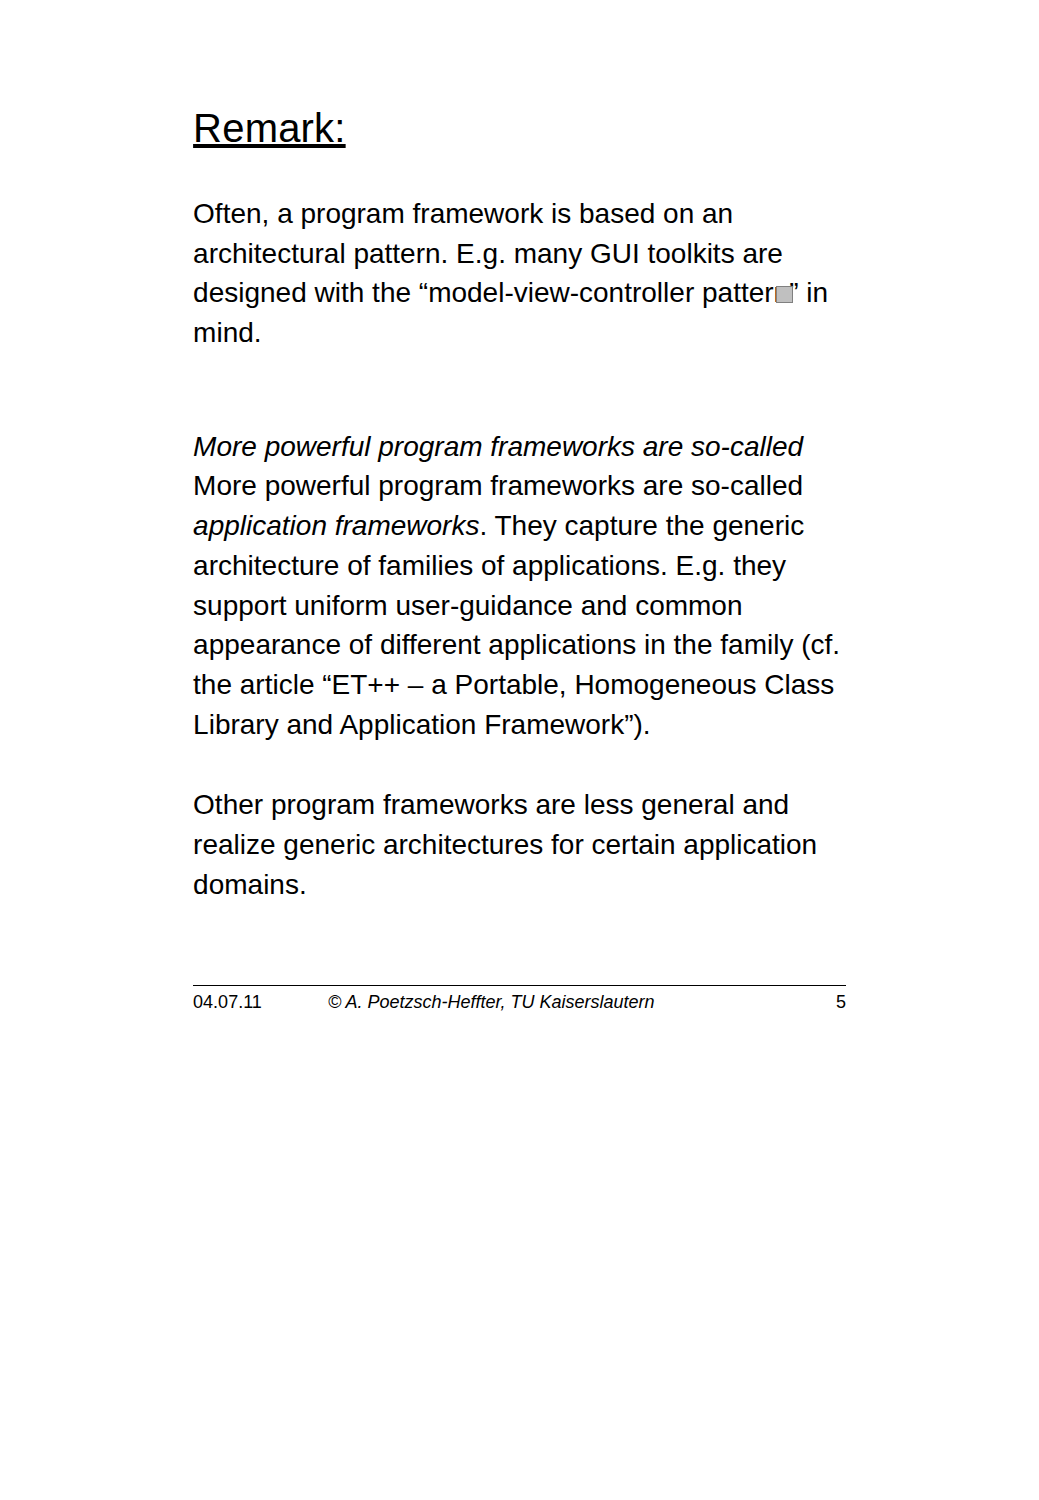Remark:
Often, a program framework is based on an architectural pattern. E.g. many GUI toolkits are designed with the “model-view-controller pattern” in mind.
More powerful program frameworks are so-called
More powerful program frameworks are so-called application frameworks. They capture the generic architecture of families of applications. E.g. they support uniform user-guidance and common appearance of different applications in the family (cf. the article “ET++ – a Portable, Homogeneous Class Library and Application Framework”).
Other program frameworks are less general and realize generic architectures for certain application domains.
04.07.11 © A. Poetzsch-Heffter, TU Kaiserslautern 5